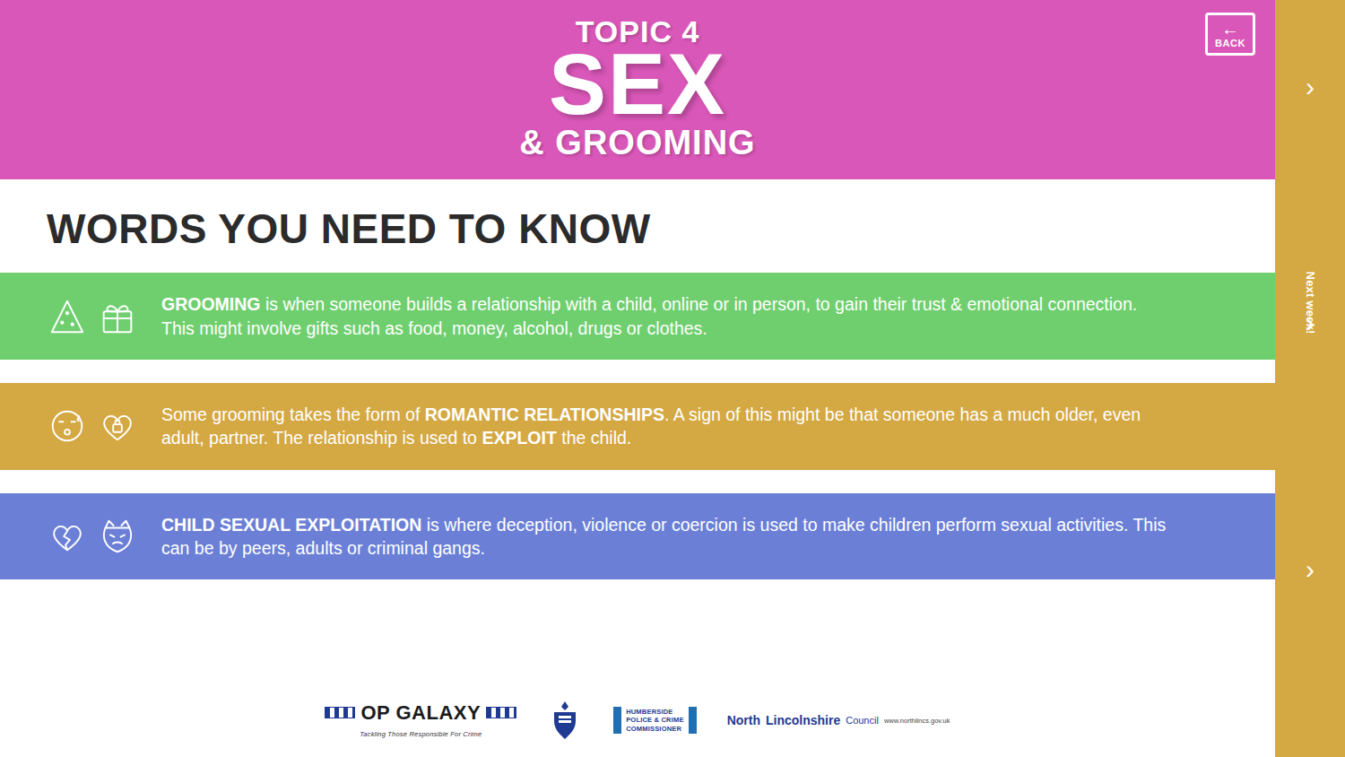› Next week! › ›
← BACK
TOPIC 4
SEX
& GROOMING
WORDS YOU NEED TO KNOW
GROOMING is when someone builds a relationship with a child, online or in person, to gain their trust & emotional connection. This might involve gifts such as food, money, alcohol, drugs or clothes.
Some grooming takes the form of ROMANTIC RELATIONSHIPS. A sign of this might be that someone has a much older, even adult, partner. The relationship is used to EXPLOIT the child.
CHILD SEXUAL EXPLOITATION is where deception, violence or coercion is used to make children perform sexual activities. This can be by peers, adults or criminal gangs.
OP GALAXY
Tackling Those Responsible For Crime
HUMBERSIDE
POLICE & CRIME
COMMISSIONER
North
Lincolnshire
Council
www.northlincs.gov.uk